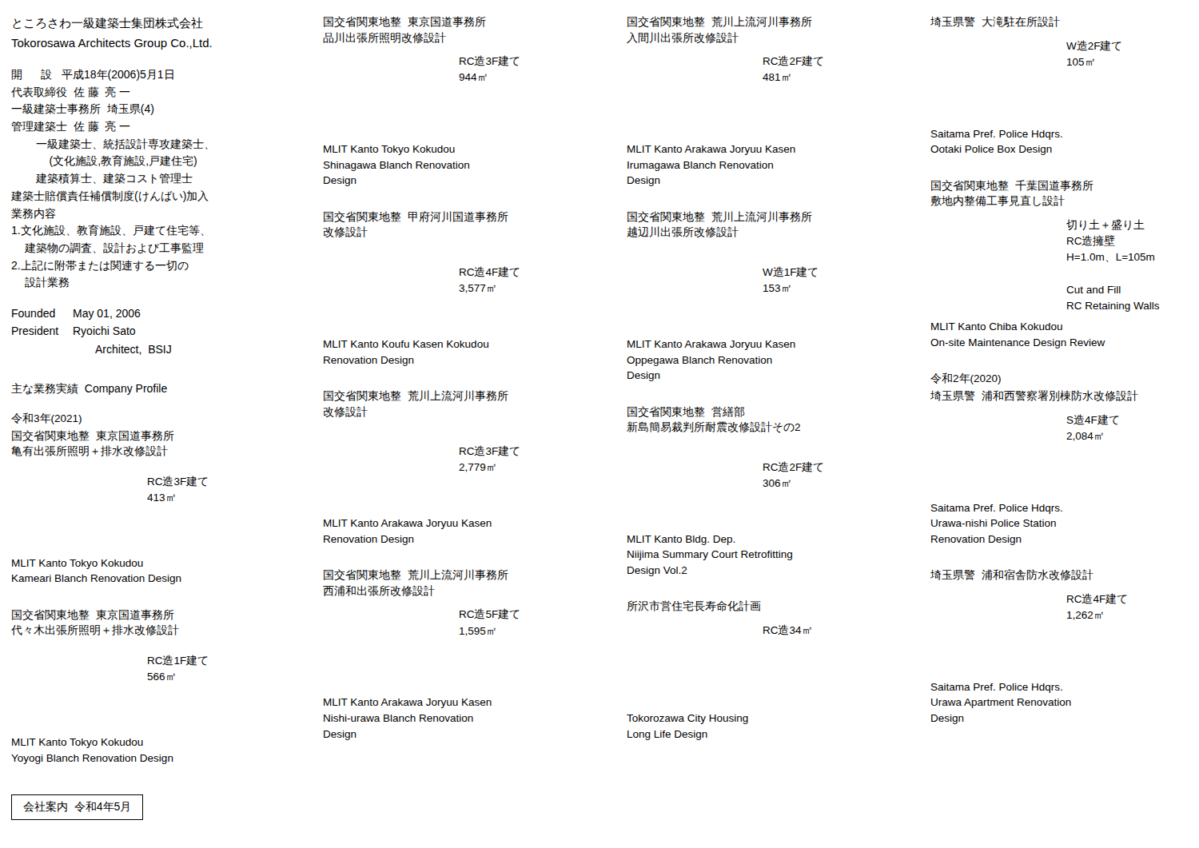ところさわ一級建築士集団株式会社
Tokorosawa Architects Group Co.,Ltd.
開 設 平成18年(2006)5月1日
代表取締役 佐 藤 亮 一
一級建築士事務所 埼玉県(4)
管理建築士 佐 藤 亮 一
一級建築士、統括設計専攻建築士、 (文化施設,教育施設,戸建住宅) 建築積算士、建築コスト管理士 建築士賠償責任補償制度(けんばい)加入
業務内容
1.文化施設、教育施設、戸建て住宅等、
建築物の調査、設計および工事監理 2.上記に附帯または関連する一切の
設計業務
Founded May 01, 2006
President Ryoichi Sato
Architect, BSIJ
主な業務実績 Company Profile
令和3年(2021)
国交省関東地整 東京国道事務所 亀有出張所照明＋排水改修設計
RC造3F建て 413㎡
MLIT Kanto Tokyo Kokudou Kameari Blanch Renovation Design
国交省関東地整 東京国道事務所 代々木出張所照明＋排水改修設計
RC造1F建て 566㎡
MLIT Kanto Tokyo Kokudou Yoyogi Blanch Renovation Design
会社案内 令和4年5月
国交省関東地整 東京国道事務所 品川出張所照明改修設計
RC造3F建て 944㎡
MLIT Kanto Tokyo Kokudou Shinagawa Blanch Renovation Design
国交省関東地整 甲府河川国道事務所 改修設計
RC造4F建て 3,577㎡
MLIT Kanto Koufu Kasen Kokudou Renovation Design
国交省関東地整 荒川上流河川事務所 改修設計
RC造3F建て 2,779㎡
MLIT Kanto Arakawa Joryuu Kasen Renovation Design
国交省関東地整 荒川上流河川事務所 西浦和出張所改修設計
RC造5F建て 1,595㎡
MLIT Kanto Arakawa Joryuu Kasen Nishi-urawa Blanch Renovation Design
国交省関東地整 荒川上流河川事務所 入間川出張所改修設計
RC造2F建て 481㎡
MLIT Kanto Arakawa Joryuu Kasen Irumagawa Blanch Renovation Design
国交省関東地整 荒川上流河川事務所 越辺川出張所改修設計
W造1F建て 153㎡
MLIT Kanto Arakawa Joryuu Kasen Oppegawa Blanch Renovation Design
国交省関東地整 営繕部 新島簡易裁判所耐震改修設計その2
RC造2F建て 306㎡
MLIT Kanto Bldg. Dep. Niijima Summary Court Retrofitting Design Vol.2
所沢市営住宅長寿命化計画
RC造34㎡
Tokorozawa City Housing Long Life Design
埼玉県警 大滝駐在所設計
W造2F建て 105㎡
Saitama Pref. Police Hdqrs. Ootaki Police Box Design
国交省関東地整 千葉国道事務所 敷地内整備工事見直し設計
切り土＋盛り土 RC造擁壁 H=1.0m、L=105m Cut and Fill RC Retaining Walls
MLIT Kanto Chiba Kokudou On-site Maintenance Design Review
令和2年(2020)
埼玉県警 浦和西警察署別棟防水改修設計
S造4F建て 2,084㎡
Saitama Pref. Police Hdqrs. Urawa-nishi Police Station Renovation Design
埼玉県警 浦和宿舎防水改修設計
RC造4F建て 1,262㎡
Saitama Pref. Police Hdqrs. Urawa Apartment Renovation Design